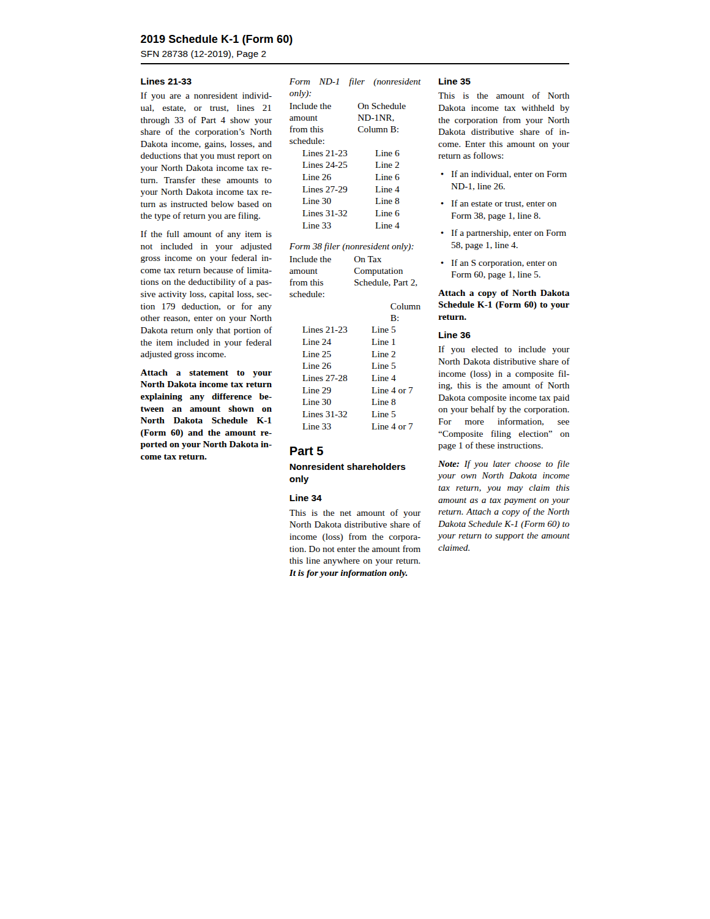2019 Schedule K-1 (Form 60)
SFN 28738 (12-2019), Page 2
Lines 21-33
If you are a nonresident individual, estate, or trust, lines 21 through 33 of Part 4 show your share of the corporation’s North Dakota income, gains, losses, and deductions that you must report on your North Dakota income tax return. Transfer these amounts to your North Dakota income tax return as instructed below based on the type of return you are filing.
If the full amount of any item is not included in your adjusted gross income on your federal income tax return because of limitations on the deductibility of a passive activity loss, capital loss, section 179 deduction, or for any other reason, enter on your North Dakota return only that portion of the item included in your federal adjusted gross income.
Attach a statement to your North Dakota income tax return explaining any difference between an amount shown on North Dakota Schedule K-1 (Form 60) and the amount reported on your North Dakota income tax return.
Form ND-1 filer (nonresident only):
| Include the amount | On Schedule ND-1NR, |
| from this schedule: | Column B: |
| Lines 21-23 | Line 6 |
| Lines 24-25 | Line 2 |
| Line 26 | Line 6 |
| Lines 27-29 | Line 4 |
| Line 30 | Line 8 |
| Lines 31-32 | Line 6 |
| Line 33 | Line 4 |
Form 38 filer (nonresident only):
| Include the amount | On Tax Computation |
| from this schedule: | Schedule, Part 2, |
| | Column B: |
| Lines 21-23 | Line 5 |
| Line 24 | Line 1 |
| Line 25 | Line 2 |
| Line 26 | Line 5 |
| Lines 27-28 | Line 4 |
| Line 29 | Line 4 or 7 |
| Line 30 | Line 8 |
| Lines 31-32 | Line 5 |
| Line 33 | Line 4 or 7 |
Part 5
Nonresident shareholders only
Line 34
This is the net amount of your North Dakota distributive share of income (loss) from the corporation. Do not enter the amount from this line anywhere on your return. It is for your information only.
Line 35
This is the amount of North Dakota income tax withheld by the corporation from your North Dakota distributive share of income. Enter this amount on your return as follows:
If an individual, enter on Form ND-1, line 26.
If an estate or trust, enter on Form 38, page 1, line 8.
If a partnership, enter on Form 58, page 1, line 4.
If an S corporation, enter on Form 60, page 1, line 5.
Attach a copy of North Dakota Schedule K-1 (Form 60) to your return.
Line 36
If you elected to include your North Dakota distributive share of income (loss) in a composite filing, this is the amount of North Dakota composite income tax paid on your behalf by the corporation. For more information, see “Composite filing election” on page 1 of these instructions.
Note: If you later choose to file your own North Dakota income tax return, you may claim this amount as a tax payment on your return. Attach a copy of the North Dakota Schedule K-1 (Form 60) to your return to support the amount claimed.